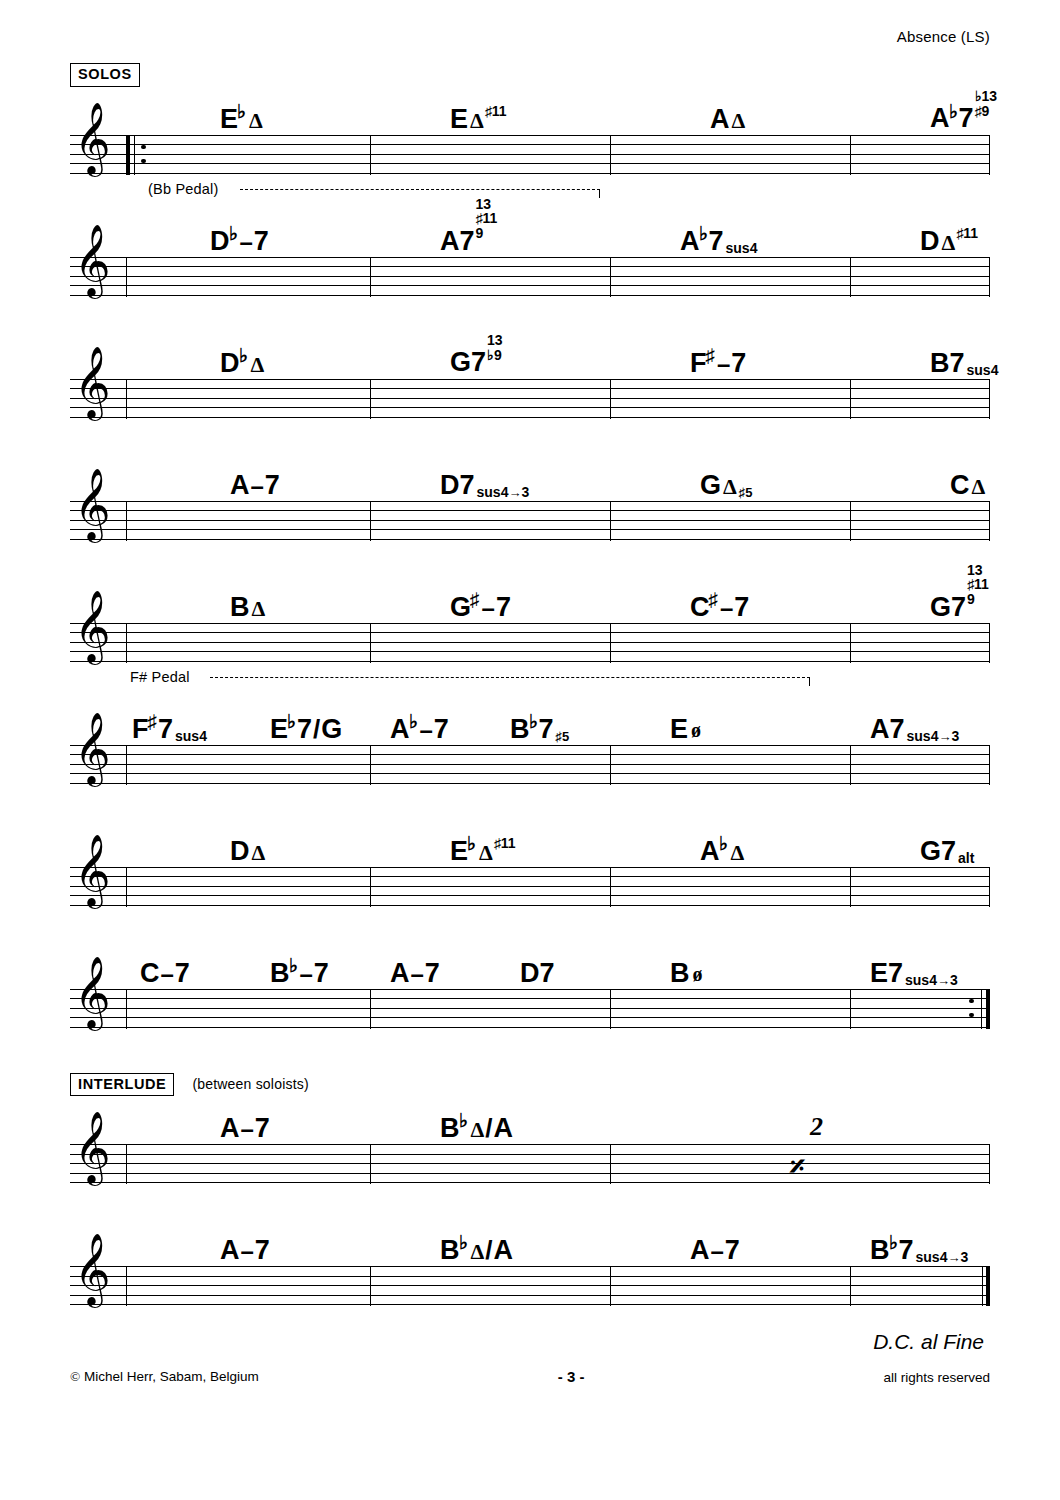Absence (LS)
SOLOS
𝄞
E♭Δ
EΔ♯11
AΔ
A♭7♭13
♯9
(Bb Pedal)
𝄞
D♭–7
A713
♯11
9
A♭7sus4
DΔ♯11
𝄞
D♭Δ
G713
♭9
F♯–7
B7sus4
𝄞
A–7
D7sus4→3
GΔ♯5
CΔ
𝄞
BΔ
G♯–7
C♯–7
G713
♯11
9
F# Pedal
𝄞
F♯7sus4
E♭7/G
A♭–7
B♭7♯5
Eø
A7sus4→3
𝄞
DΔ
E♭Δ♯11
A♭Δ
G7alt
𝄞
C–7
B♭–7
A–7
D7
Bø
E7sus4→3
INTERLUDE (between soloists)
𝄞
A–7
B♭Δ/A
2
𝄎
𝄞
A–7
B♭Δ/A
A–7
B♭7sus4→3
D.C. al Fine
© Michel Herr, Sabam, Belgium
- 3 -
all rights reserved